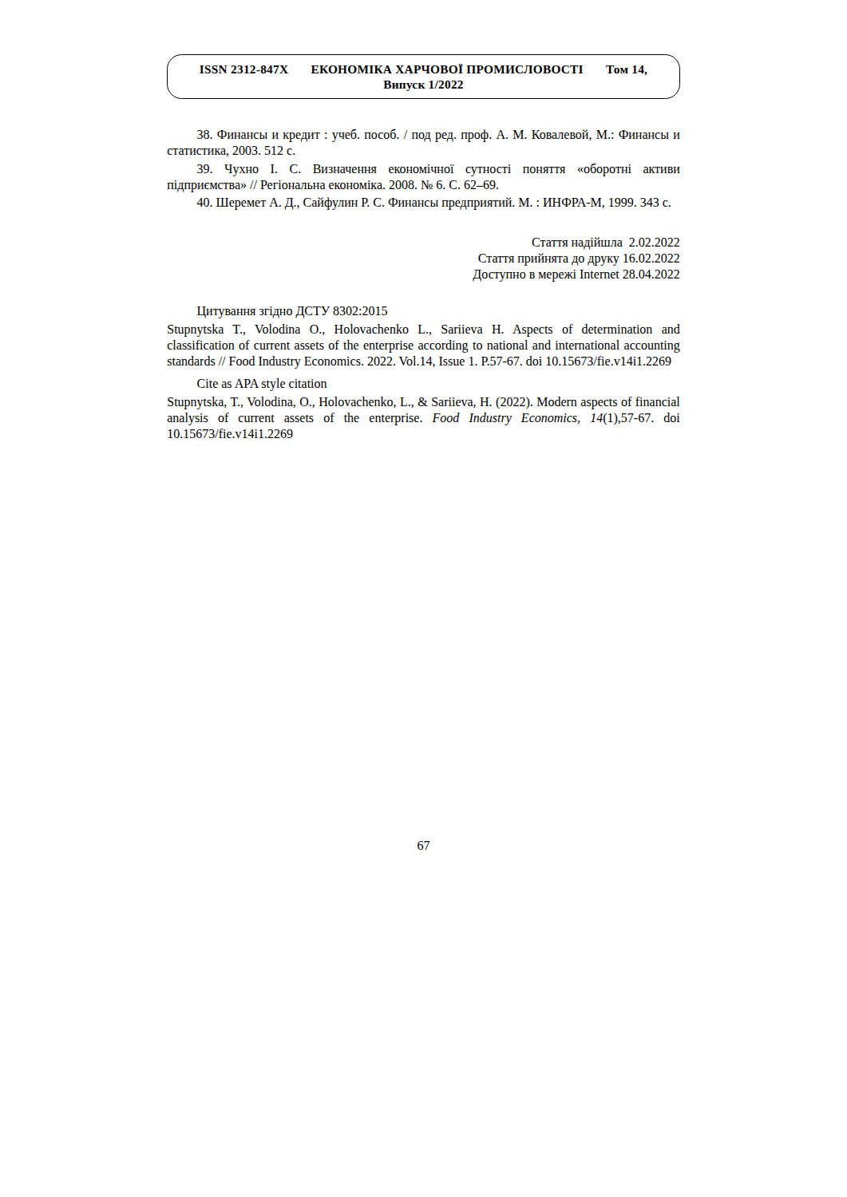ISSN 2312-847X ЕКОНОМІКА ХАРЧОВОЇ ПРОМИСЛОВОСТІ Том 14, Випуск 1/2022
38. Финансы и кредит : учеб. пособ. / под ред. проф. А. М. Ковалевой, М.: Финансы и статистика, 2003. 512 с.
39. Чухно І. С. Визначення економічної сутності поняття «оборотні активи підприємства» // Регіональна економіка. 2008. № 6. С. 62–69.
40. Шеремет А. Д., Сайфулин Р. С. Финансы предприятий. М. : ИНФРА-М, 1999. 343 с.
Стаття надійшла 2.02.2022
Стаття прийнята до друку 16.02.2022
Доступно в мережі Internet 28.04.2022
Цитування згідно ДСТУ 8302:2015
Stupnytska T., Volodina O., Holovachenko L., Sariieva H. Aspects of determination and classification of current assets of the enterprise according to national and international accounting standards // Food Industry Economics. 2022. Vol.14, Issue 1. P.57-67. doi 10.15673/fie.v14i1.2269
Cite as APA style citation
Stupnytska, T., Volodina, O., Holovachenko, L., & Sariieva, H. (2022). Modern aspects of financial analysis of current assets of the enterprise. Food Industry Economics, 14(1),57-67. doi 10.15673/fie.v14i1.2269
67